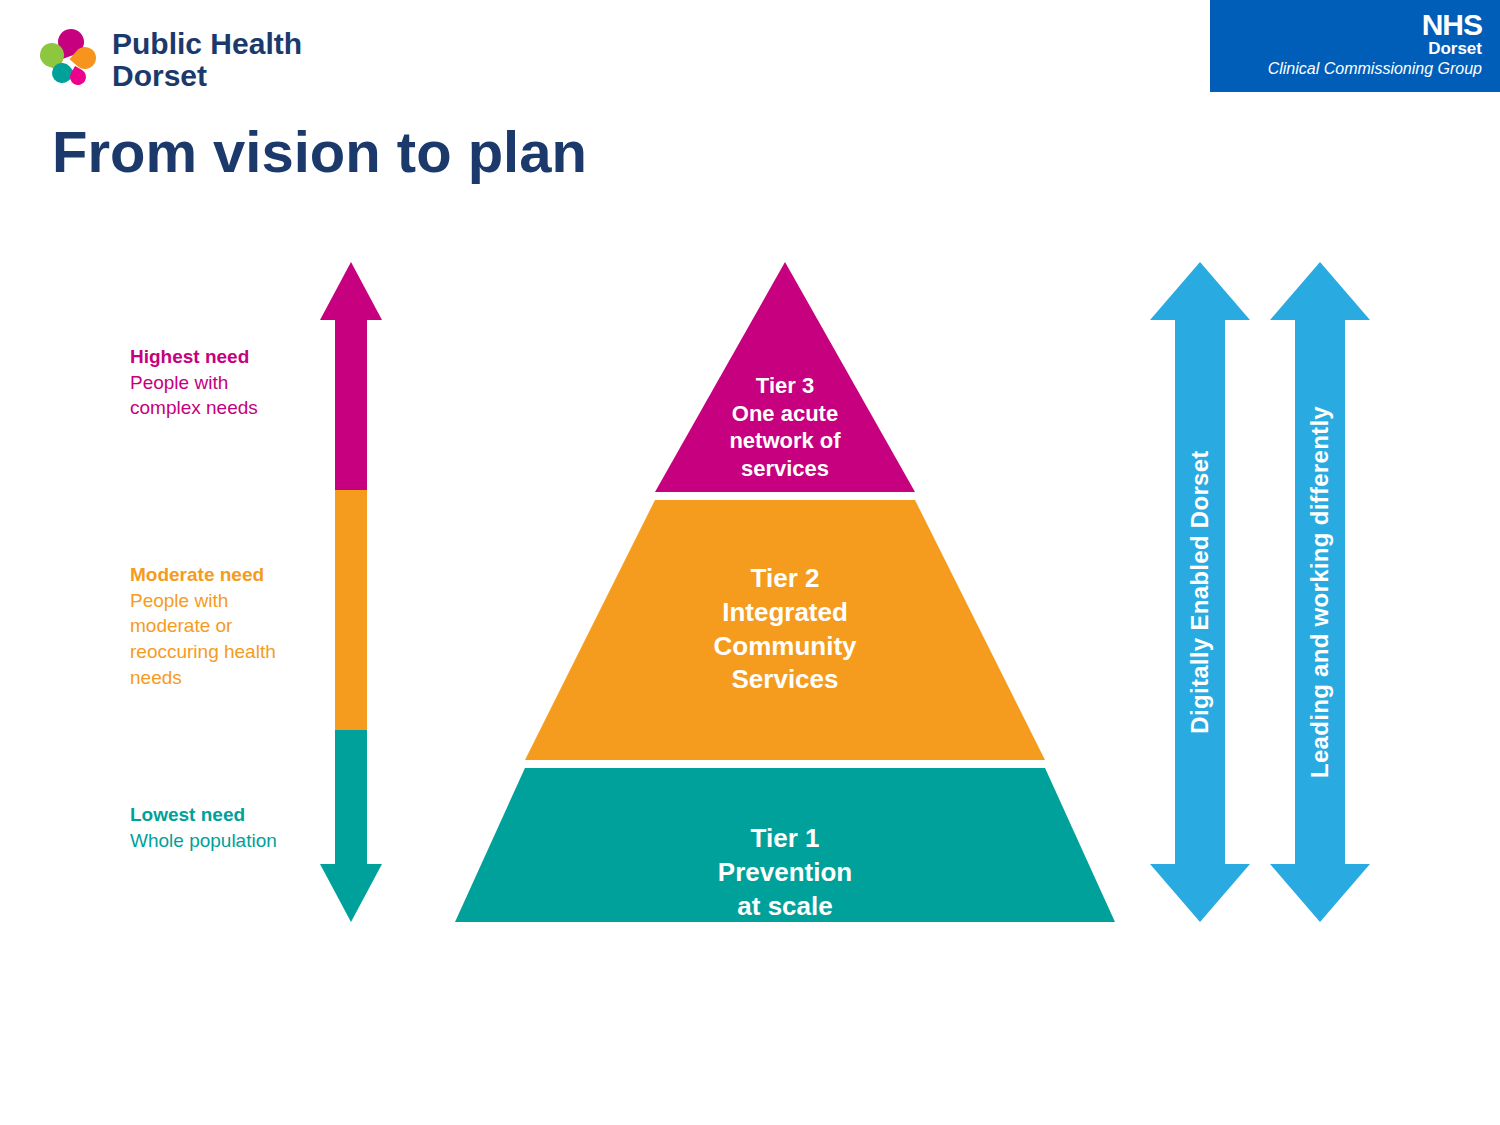Public Health Dorset
NHS
Dorset
Clinical Commissioning Group
From vision to plan
Highest needPeople with complex needs
Moderate needPeople with moderate or reoccuring health needs
Lowest needWhole population
Tier 3
One acute
network of
services
Tier 2
Integrated
Community
Services
Tier 1
Prevention
at scale
Digitally Enabled Dorset
Leading and working differently